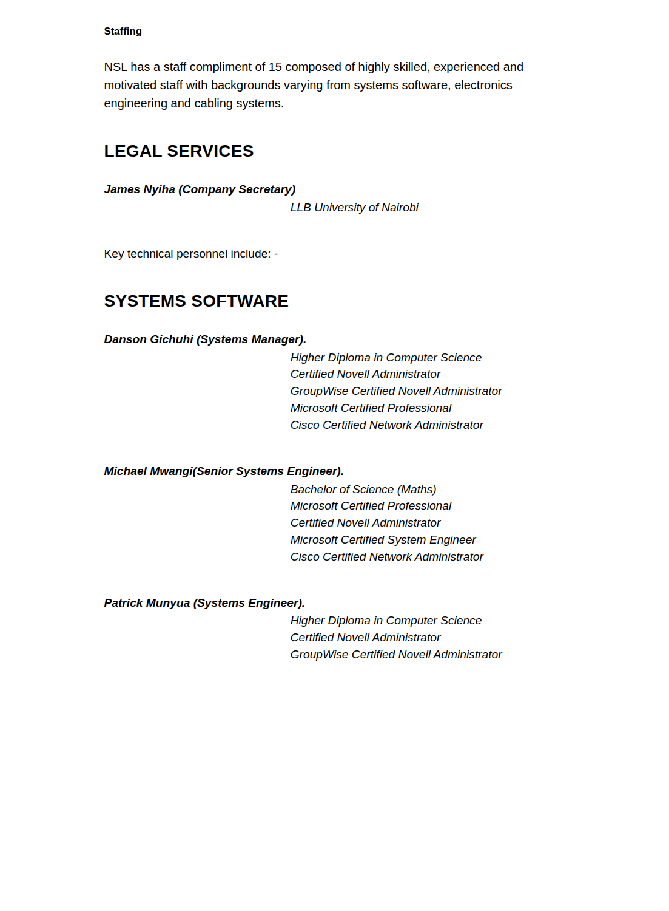Staffing
NSL has a staff compliment of 15 composed of highly skilled, experienced and motivated staff with backgrounds varying from systems software, electronics engineering and cabling systems.
LEGAL SERVICES
James Nyiha (Company Secretary)
LLB University of Nairobi
Key technical personnel include: -
SYSTEMS SOFTWARE
Danson Gichuhi (Systems Manager).
Higher Diploma in Computer Science
Certified Novell Administrator
GroupWise Certified Novell Administrator
Microsoft Certified Professional
Cisco Certified Network Administrator
Michael Mwangi(Senior Systems Engineer).
Bachelor of Science (Maths)
Microsoft Certified Professional
Certified Novell Administrator
Microsoft Certified System Engineer
Cisco Certified Network Administrator
Patrick Munyua (Systems Engineer).
Higher Diploma in Computer Science
Certified Novell Administrator
GroupWise Certified Novell Administrator